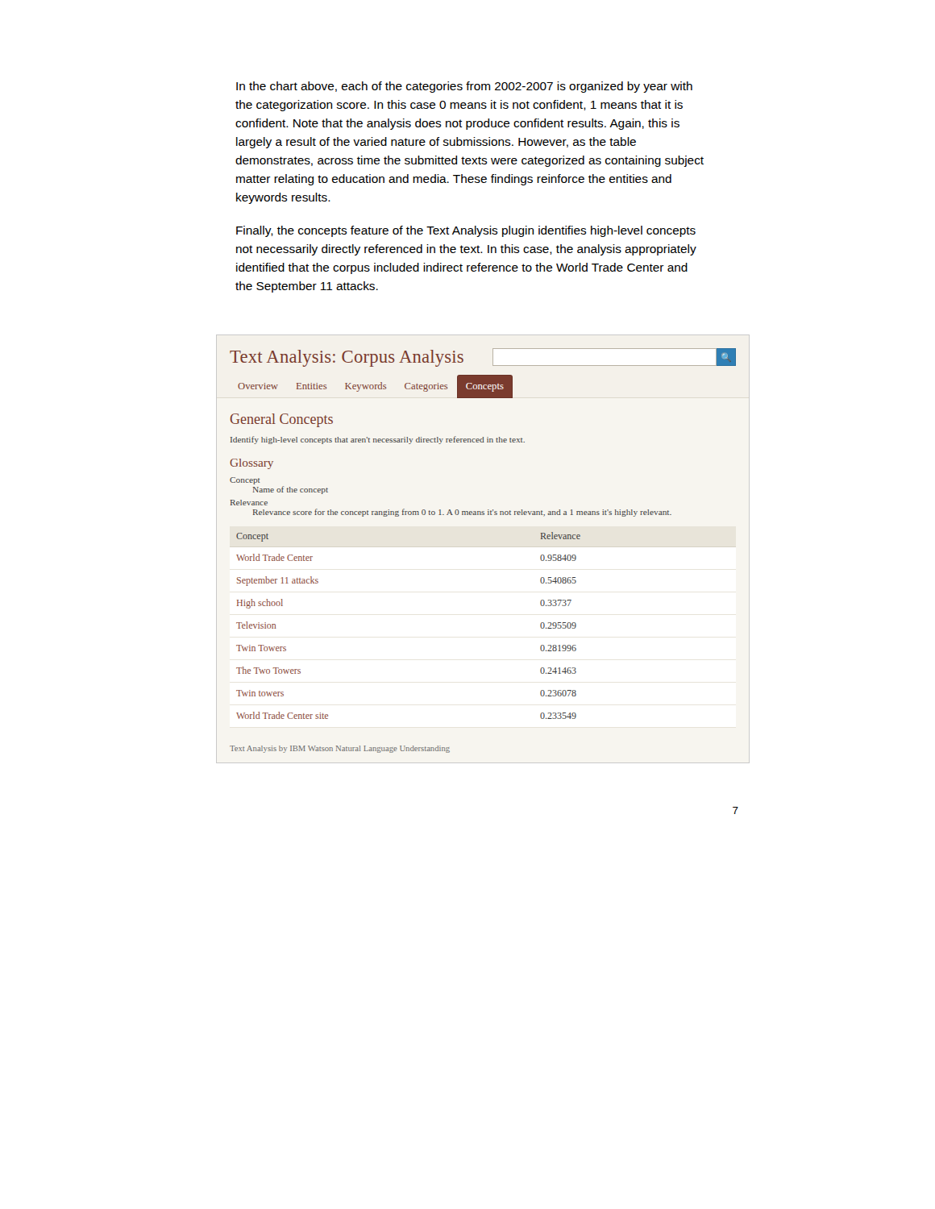In the chart above, each of the categories from 2002-2007 is organized by year with the categorization score. In this case 0 means it is not confident, 1 means that it is confident. Note that the analysis does not produce confident results. Again, this is largely a result of the varied nature of submissions. However, as the table demonstrates, across time the submitted texts were categorized as containing subject matter relating to education and media. These findings reinforce the entities and keywords results.
Finally, the concepts feature of the Text Analysis plugin identifies high-level concepts not necessarily directly referenced in the text. In this case, the analysis appropriately identified that the corpus included indirect reference to the World Trade Center and the September 11 attacks.
Text Analysis: Corpus Analysis
🔍
Overview
Entities
Keywords
Categories
Concepts
General Concepts
Identify high-level concepts that aren't necessarily directly referenced in the text.
Glossary
Concept
Name of the concept
Relevance
Relevance score for the concept ranging from 0 to 1. A 0 means it's not relevant, and a 1 means it's highly relevant.
| Concept | Relevance |
| --- | --- |
| World Trade Center | 0.958409 |
| September 11 attacks | 0.540865 |
| High school | 0.33737 |
| Television | 0.295509 |
| Twin Towers | 0.281996 |
| The Two Towers | 0.241463 |
| Twin towers | 0.236078 |
| World Trade Center site | 0.233549 |
Text Analysis by IBM Watson Natural Language Understanding
7